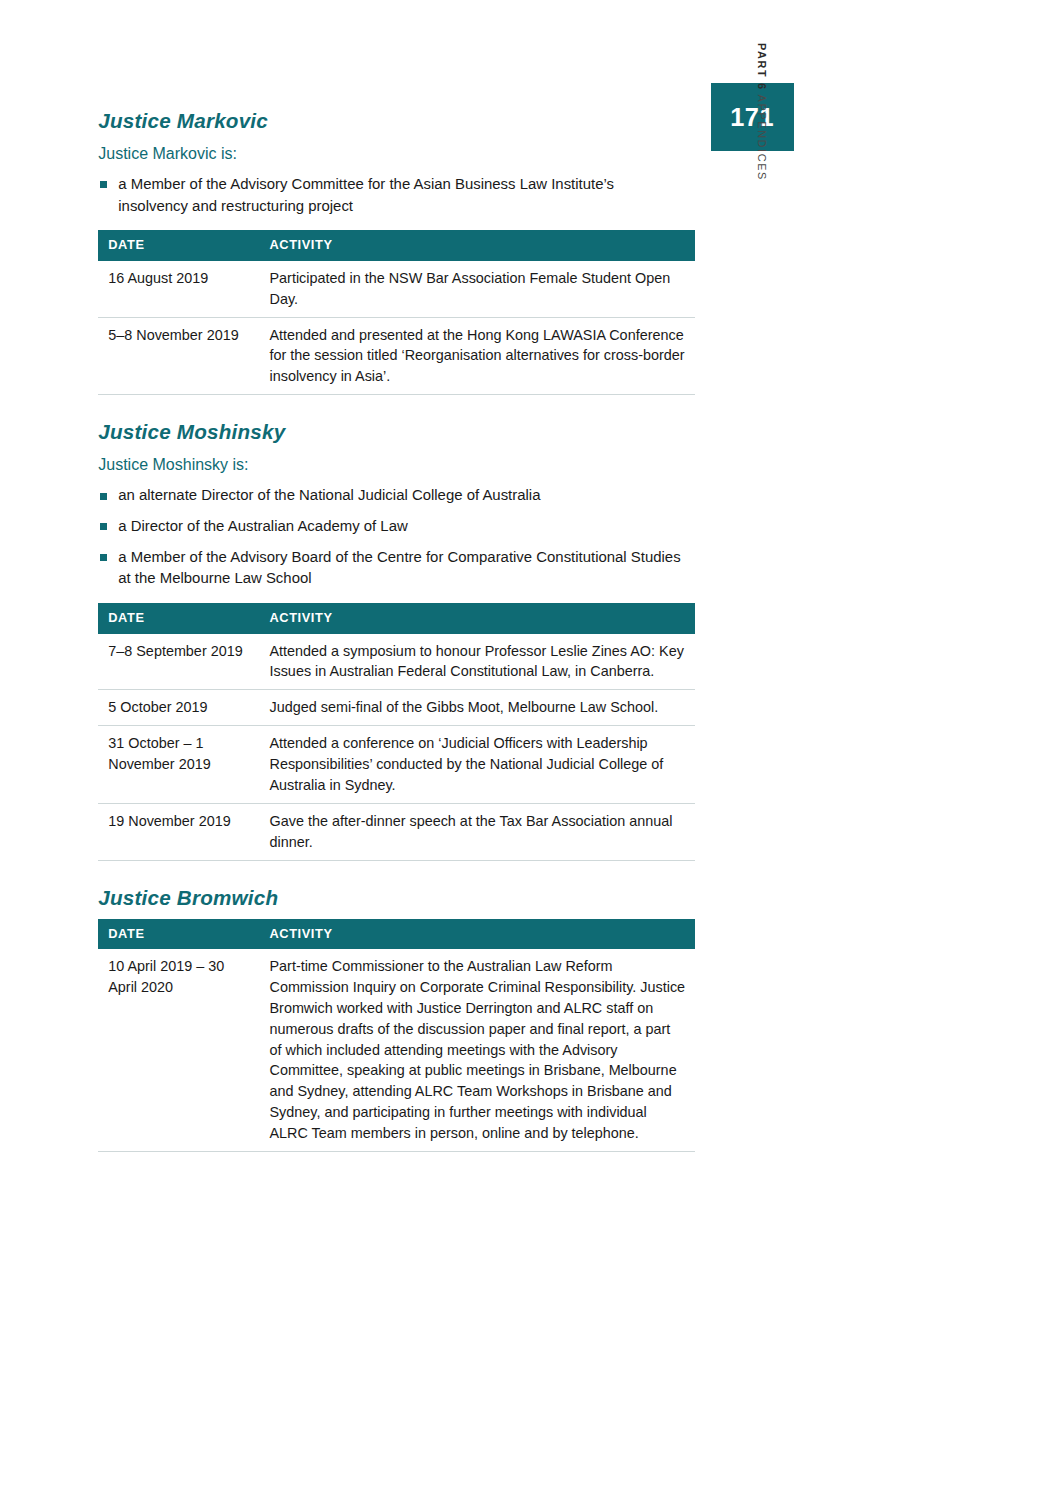171
PART 6 APPENDICES
Justice Markovic
Justice Markovic is:
a Member of the Advisory Committee for the Asian Business Law Institute’s insolvency and restructuring project
| Date | Activity |
| --- | --- |
| 16 August 2019 | Participated in the NSW Bar Association Female Student Open Day. |
| 5–8 November 2019 | Attended and presented at the Hong Kong LAWASIA Conference for the session titled ‘Reorganisation alternatives for cross-border insolvency in Asia’. |
Justice Moshinsky
Justice Moshinsky is:
an alternate Director of the National Judicial College of Australia
a Director of the Australian Academy of Law
a Member of the Advisory Board of the Centre for Comparative Constitutional Studies at the Melbourne Law School
| Date | Activity |
| --- | --- |
| 7–8 September 2019 | Attended a symposium to honour Professor Leslie Zines AO: Key Issues in Australian Federal Constitutional Law, in Canberra. |
| 5 October 2019 | Judged semi-final of the Gibbs Moot, Melbourne Law School. |
| 31 October – 1 November 2019 | Attended a conference on ‘Judicial Officers with Leadership Responsibilities’ conducted by the National Judicial College of Australia in Sydney. |
| 19 November 2019 | Gave the after-dinner speech at the Tax Bar Association annual dinner. |
Justice Bromwich
| Date | Activity |
| --- | --- |
| 10 April 2019 – 30 April 2020 | Part-time Commissioner to the Australian Law Reform Commission Inquiry on Corporate Criminal Responsibility. Justice Bromwich worked with Justice Derrington and ALRC staff on numerous drafts of the discussion paper and final report, a part of which included attending meetings with the Advisory Committee, speaking at public meetings in Brisbane, Melbourne and Sydney, attending ALRC Team Workshops in Brisbane and Sydney, and participating in further meetings with individual ALRC Team members in person, online and by telephone. |